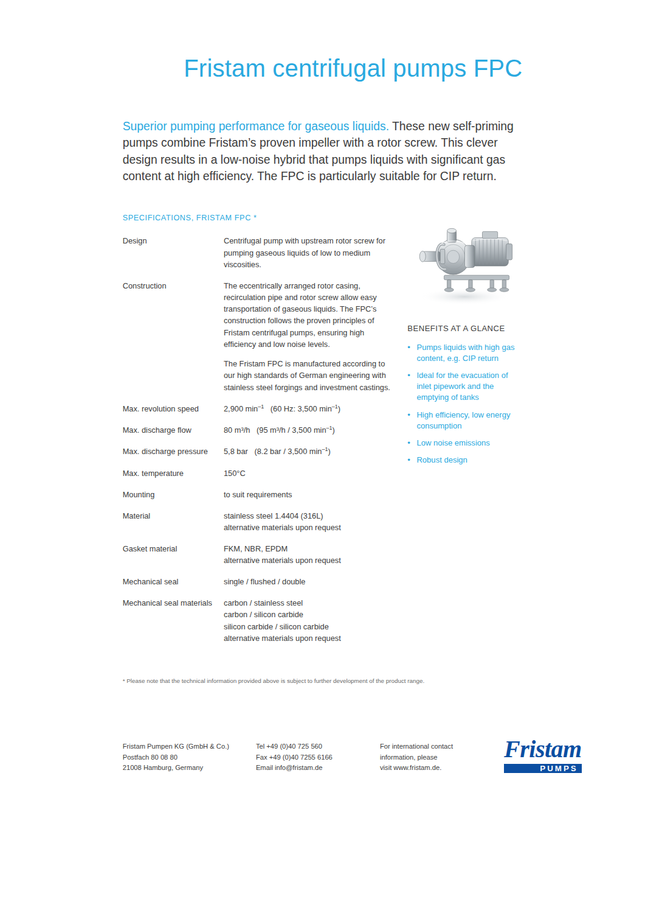Fristam centrifugal pumps FPC
Superior pumping performance for gaseous liquids. These new self-priming pumps combine Fristam’s proven impeller with a rotor screw. This clever design results in a low-noise hybrid that pumps liquids with significant gas content at high efficiency. The FPC is particularly suitable for CIP return.
Specifications, Fristam FPC *
| Design | Centrifugal pump with upstream rotor screw for pumping gaseous liquids of low to medium viscosities. |
| Construction | The eccentrically arranged rotor casing, recirculation pipe and rotor screw allow easy transportation of gaseous liquids. The FPC’s construction follows the proven principles of Fristam centrifugal pumps, ensuring high efficiency and low noise levels. The Fristam FPC is manufactured according to our high standards of German engineering with stainless steel forgings and investment castings. |
| Max. revolution speed | 2,900 min –1 (60 Hz: 3,500 min –1 ) |
| Max. discharge flow | 80 m³/h (95 m³/h / 3,500 min –1 ) |
| Max. discharge pressure | 5,8 bar (8.2 bar / 3,500 min –1 ) |
| Max. temperature | 150°C |
| Mounting | to suit requirements |
| Material | stainless steel 1.4404 (316L) alternative materials upon request |
| Gasket material | FKM, NBR, EPDM alternative materials upon request |
| Mechanical seal | single / flushed / double |
| Mechanical seal materials | carbon / stainless steel carbon / silicon carbide silicon carbide / silicon carbide alternative materials upon request |
Benefits at a glance
Pumps liquids with high gas content, e.g. CIP return
Ideal for the evacuation of inlet pipework and the emptying of tanks
High efficiency, low energy consumption
Low noise emissions
Robust design
* Please note that the technical information provided above is subject to further development of the product range.
Fristam Pumpen KG (GmbH & Co.)
Postfach 80 08 80
21008 Hamburg, Germany
Tel +49 (0)40 725 560
Fax +49 (0)40 7255 6166
Email info@fristam.de
For international contact
information, please
visit www.fristam.de.
Fristam PUMPS